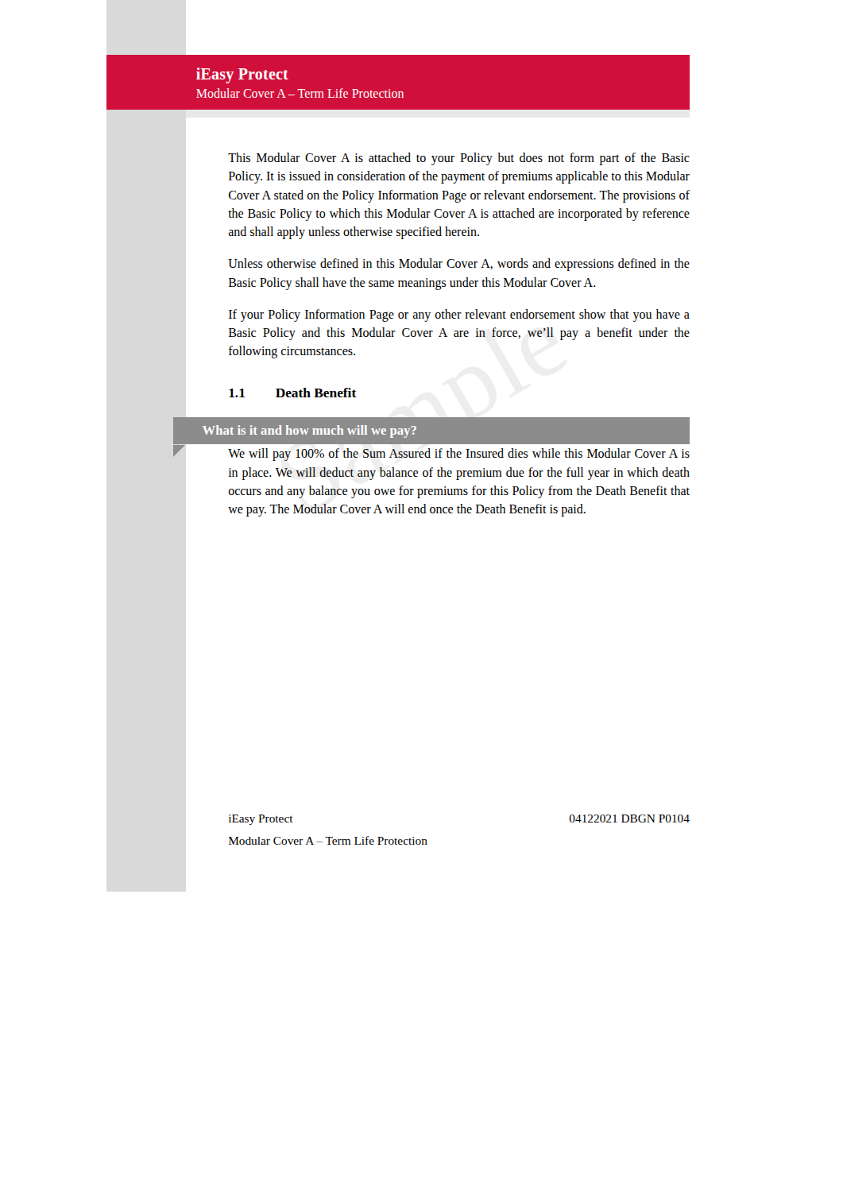iEasy Protect
Modular Cover A – Term Life Protection
Sample
This Modular Cover A is attached to your Policy but does not form part of the Basic Policy. It is issued in consideration of the payment of premiums applicable to this Modular Cover A stated on the Policy Information Page or relevant endorsement. The provisions of the Basic Policy to which this Modular Cover A is attached are incorporated by reference and shall apply unless otherwise specified herein.
Unless otherwise defined in this Modular Cover A, words and expressions defined in the Basic Policy shall have the same meanings under this Modular Cover A.
If your Policy Information Page or any other relevant endorsement show that you have a Basic Policy and this Modular Cover A are in force, we’ll pay a benefit under the following circumstances.
1.1 Death Benefit
What is it and how much will we pay?
We will pay 100% of the Sum Assured if the Insured dies while this Modular Cover A is in place. We will deduct any balance of the premium due for the full year in which death occurs and any balance you owe for premiums for this Policy from the Death Benefit that we pay. The Modular Cover A will end once the Death Benefit is paid.
iEasy Protect
04122021 DBGN P0104
Modular Cover A – Term Life Protection